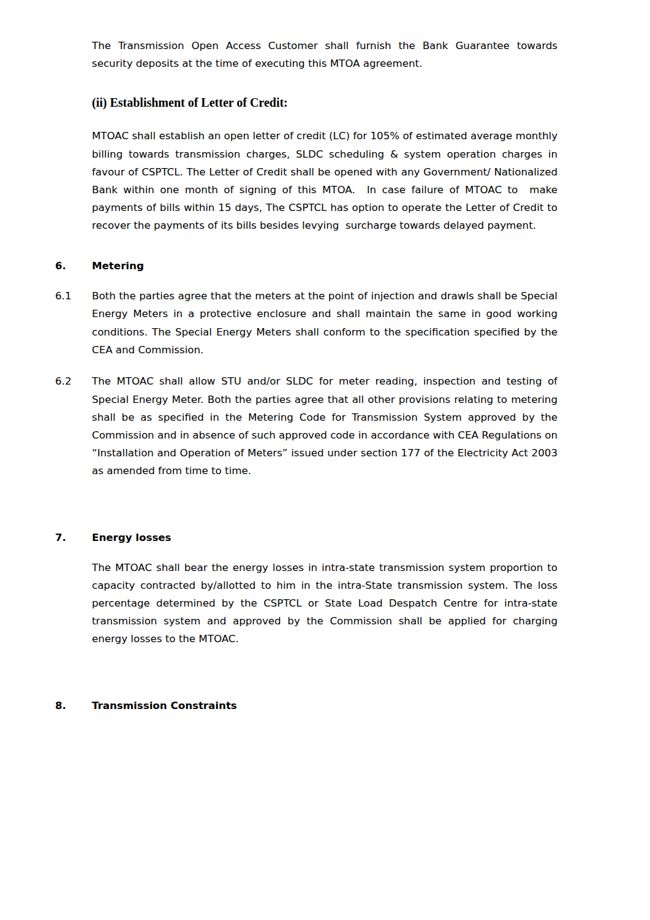The Transmission Open Access Customer shall furnish the Bank Guarantee towards security deposits at the time of executing this MTOA agreement.
(ii) Establishment of Letter of Credit:
MTOAC shall establish an open letter of credit (LC) for 105% of estimated average monthly billing towards transmission charges, SLDC scheduling & system operation charges in favour of CSPTCL. The Letter of Credit shall be opened with any Government/ Nationalized Bank within one month of signing of this MTOA. In case failure of MTOAC to make payments of bills within 15 days, The CSPTCL has option to operate the Letter of Credit to recover the payments of its bills besides levying surcharge towards delayed payment.
6. Metering
6.1 Both the parties agree that the meters at the point of injection and drawls shall be Special Energy Meters in a protective enclosure and shall maintain the same in good working conditions. The Special Energy Meters shall conform to the specification specified by the CEA and Commission.
6.2 The MTOAC shall allow STU and/or SLDC for meter reading, inspection and testing of Special Energy Meter. Both the parties agree that all other provisions relating to metering shall be as specified in the Metering Code for Transmission System approved by the Commission and in absence of such approved code in accordance with CEA Regulations on “Installation and Operation of Meters” issued under section 177 of the Electricity Act 2003 as amended from time to time.
7. Energy losses
The MTOAC shall bear the energy losses in intra-state transmission system proportion to capacity contracted by/allotted to him in the intra-State transmission system. The loss percentage determined by the CSPTCL or State Load Despatch Centre for intra-state transmission system and approved by the Commission shall be applied for charging energy losses to the MTOAC.
8. Transmission Constraints